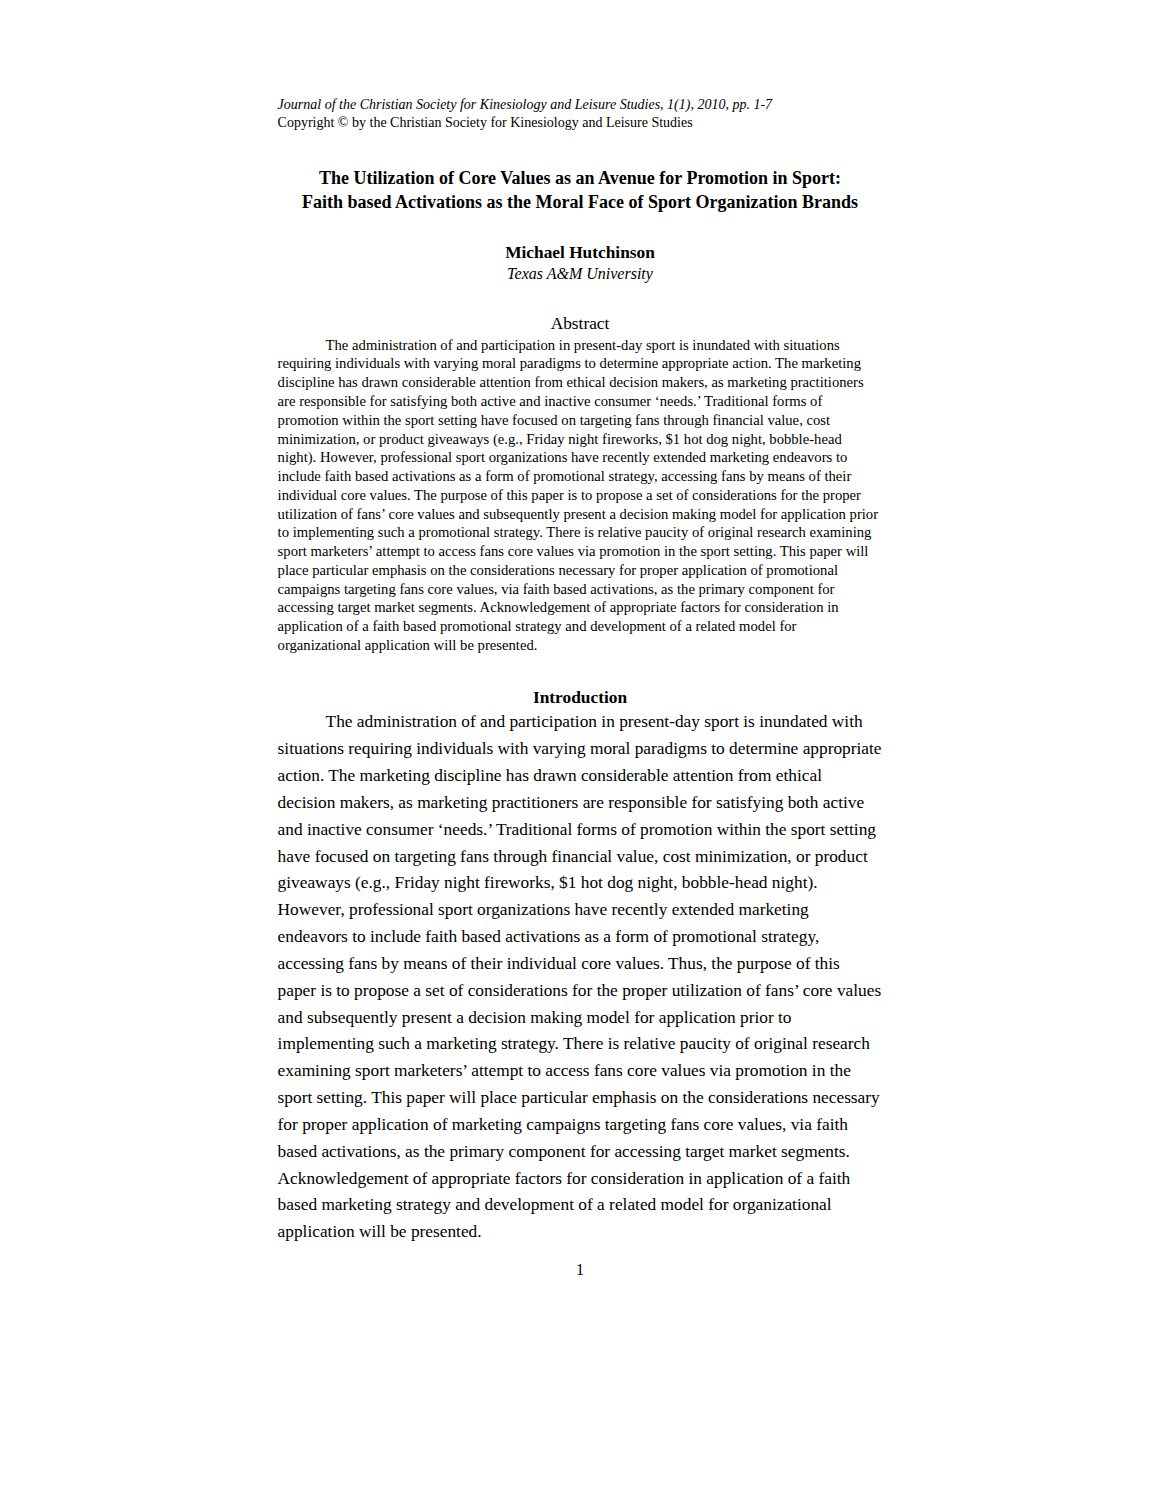Journal of the Christian Society for Kinesiology and Leisure Studies, 1(1), 2010, pp. 1-7
Copyright © by the Christian Society for Kinesiology and Leisure Studies
The Utilization of Core Values as an Avenue for Promotion in Sport:
Faith based Activations as the Moral Face of Sport Organization Brands
Michael Hutchinson
Texas A&M University
Abstract
The administration of and participation in present-day sport is inundated with situations requiring individuals with varying moral paradigms to determine appropriate action. The marketing discipline has drawn considerable attention from ethical decision makers, as marketing practitioners are responsible for satisfying both active and inactive consumer ‘needs.’ Traditional forms of promotion within the sport setting have focused on targeting fans through financial value, cost minimization, or product giveaways (e.g., Friday night fireworks, $1 hot dog night, bobble-head night). However, professional sport organizations have recently extended marketing endeavors to include faith based activations as a form of promotional strategy, accessing fans by means of their individual core values. The purpose of this paper is to propose a set of considerations for the proper utilization of fans’ core values and subsequently present a decision making model for application prior to implementing such a promotional strategy. There is relative paucity of original research examining sport marketers’ attempt to access fans core values via promotion in the sport setting. This paper will place particular emphasis on the considerations necessary for proper application of promotional campaigns targeting fans core values, via faith based activations, as the primary component for accessing target market segments. Acknowledgement of appropriate factors for consideration in application of a faith based promotional strategy and development of a related model for organizational application will be presented.
Introduction
The administration of and participation in present-day sport is inundated with situations requiring individuals with varying moral paradigms to determine appropriate action. The marketing discipline has drawn considerable attention from ethical decision makers, as marketing practitioners are responsible for satisfying both active and inactive consumer ‘needs.’ Traditional forms of promotion within the sport setting have focused on targeting fans through financial value, cost minimization, or product giveaways (e.g., Friday night fireworks, $1 hot dog night, bobble-head night). However, professional sport organizations have recently extended marketing endeavors to include faith based activations as a form of promotional strategy, accessing fans by means of their individual core values. Thus, the purpose of this paper is to propose a set of considerations for the proper utilization of fans’ core values and subsequently present a decision making model for application prior to implementing such a marketing strategy. There is relative paucity of original research examining sport marketers’ attempt to access fans core values via promotion in the sport setting. This paper will place particular emphasis on the considerations necessary for proper application of marketing campaigns targeting fans core values, via faith based activations, as the primary component for accessing target market segments. Acknowledgement of appropriate factors for consideration in application of a faith based marketing strategy and development of a related model for organizational application will be presented.
1